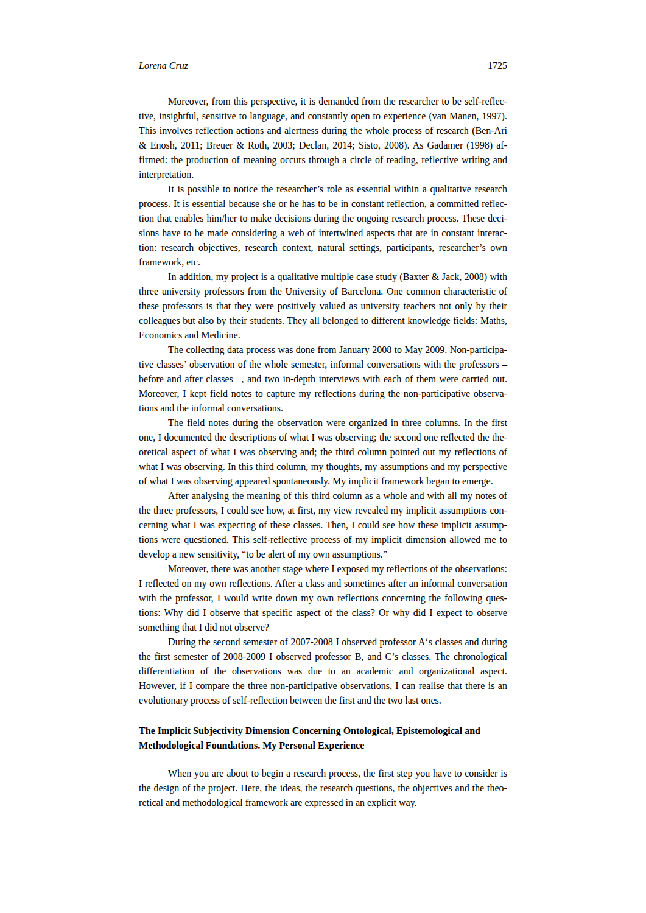Lorena Cruz 1725
Moreover, from this perspective, it is demanded from the researcher to be self-reflective, insightful, sensitive to language, and constantly open to experience (van Manen, 1997). This involves reflection actions and alertness during the whole process of research (Ben-Ari & Enosh, 2011; Breuer & Roth, 2003; Declan, 2014; Sisto, 2008). As Gadamer (1998) affirmed: the production of meaning occurs through a circle of reading, reflective writing and interpretation.
It is possible to notice the researcher’s role as essential within a qualitative research process. It is essential because she or he has to be in constant reflection, a committed reflection that enables him/her to make decisions during the ongoing research process. These decisions have to be made considering a web of intertwined aspects that are in constant interaction: research objectives, research context, natural settings, participants, researcher’s own framework, etc.
In addition, my project is a qualitative multiple case study (Baxter & Jack, 2008) with three university professors from the University of Barcelona. One common characteristic of these professors is that they were positively valued as university teachers not only by their colleagues but also by their students. They all belonged to different knowledge fields: Maths, Economics and Medicine.
The collecting data process was done from January 2008 to May 2009. Non-participative classes’ observation of the whole semester, informal conversations with the professors – before and after classes –, and two in-depth interviews with each of them were carried out. Moreover, I kept field notes to capture my reflections during the non-participative observations and the informal conversations.
The field notes during the observation were organized in three columns. In the first one, I documented the descriptions of what I was observing; the second one reflected the theoretical aspect of what I was observing and; the third column pointed out my reflections of what I was observing. In this third column, my thoughts, my assumptions and my perspective of what I was observing appeared spontaneously. My implicit framework began to emerge.
After analysing the meaning of this third column as a whole and with all my notes of the three professors, I could see how, at first, my view revealed my implicit assumptions concerning what I was expecting of these classes. Then, I could see how these implicit assumptions were questioned. This self-reflective process of my implicit dimension allowed me to develop a new sensitivity, “to be alert of my own assumptions.”
Moreover, there was another stage where I exposed my reflections of the observations: I reflected on my own reflections. After a class and sometimes after an informal conversation with the professor, I would write down my own reflections concerning the following questions: Why did I observe that specific aspect of the class? Or why did I expect to observe something that I did not observe?
During the second semester of 2007-2008 I observed professor A‘s classes and during the first semester of 2008-2009 I observed professor B, and C’s classes. The chronological differentiation of the observations was due to an academic and organizational aspect. However, if I compare the three non-participative observations, I can realise that there is an evolutionary process of self-reflection between the first and the two last ones.
The Implicit Subjectivity Dimension Concerning Ontological, Epistemological and Methodological Foundations. My Personal Experience
When you are about to begin a research process, the first step you have to consider is the design of the project. Here, the ideas, the research questions, the objectives and the theoretical and methodological framework are expressed in an explicit way.